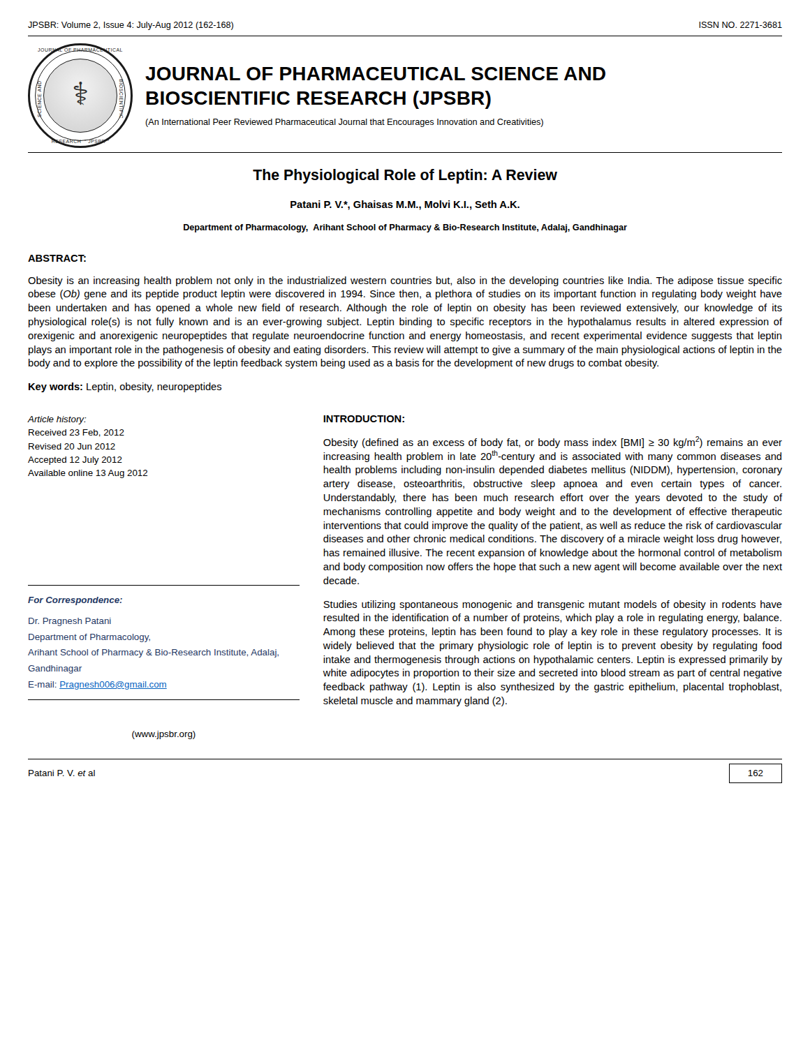JPSBR: Volume 2, Issue 4: July-Aug 2012 (162-168)
ISSN NO. 2271-3681
⚕
Journal of Pharmaceutical
Research “ JPSBR ”
Science and
Bioscientific
JOURNAL OF PHARMACEUTICAL SCIENCE AND
BIOSCIENTIFIC RESEARCH (JPSBR)
(An International Peer Reviewed Pharmaceutical Journal that Encourages Innovation and Creativities)
The Physiological Role of Leptin: A Review
Patani P. V.*, Ghaisas M.M., Molvi K.I., Seth A.K.
Department of Pharmacology, Arihant School of Pharmacy & Bio-Research Institute, Adalaj, Gandhinagar
ABSTRACT:
Obesity is an increasing health problem not only in the industrialized western countries but, also in the developing countries like India. The adipose tissue specific obese (Ob) gene and its peptide product leptin were discovered in 1994. Since then, a plethora of studies on its important function in regulating body weight have been undertaken and has opened a whole new field of research. Although the role of leptin on obesity has been reviewed extensively, our knowledge of its physiological role(s) is not fully known and is an ever-growing subject. Leptin binding to specific receptors in the hypothalamus results in altered expression of orexigenic and anorexigenic neuropeptides that regulate neuroendocrine function and energy homeostasis, and recent experimental evidence suggests that leptin plays an important role in the pathogenesis of obesity and eating disorders. This review will attempt to give a summary of the main physiological actions of leptin in the body and to explore the possibility of the leptin feedback system being used as a basis for the development of new drugs to combat obesity.
Key words: Leptin, obesity, neuropeptides
Article history:
Received 23 Feb, 2012
Revised 20 Jun 2012
Accepted 12 July 2012
Available online 13 Aug 2012
For Correspondence:
Dr. Pragnesh Patani
Department of Pharmacology,
Arihant School of Pharmacy & Bio-Research Institute, Adalaj, Gandhinagar
E-mail: Pragnesh006@gmail.com
(www.jpsbr.org)
INTRODUCTION:
Obesity (defined as an excess of body fat, or body mass index [BMI] ≥ 30 kg/m2) remains an ever increasing health problem in late 20th-century and is associated with many common diseases and health problems including non-insulin depended diabetes mellitus (NIDDM), hypertension, coronary artery disease, osteoarthritis, obstructive sleep apnoea and even certain types of cancer. Understandably, there has been much research effort over the years devoted to the study of mechanisms controlling appetite and body weight and to the development of effective therapeutic interventions that could improve the quality of the patient, as well as reduce the risk of cardiovascular diseases and other chronic medical conditions. The discovery of a miracle weight loss drug however, has remained illusive. The recent expansion of knowledge about the hormonal control of metabolism and body composition now offers the hope that such a new agent will become available over the next decade.
Studies utilizing spontaneous monogenic and transgenic mutant models of obesity in rodents have resulted in the identification of a number of proteins, which play a role in regulating energy, balance. Among these proteins, leptin has been found to play a key role in these regulatory processes. It is widely believed that the primary physiologic role of leptin is to prevent obesity by regulating food intake and thermogenesis through actions on hypothalamic centers. Leptin is expressed primarily by white adipocytes in proportion to their size and secreted into blood stream as part of central negative feedback pathway (1). Leptin is also synthesized by the gastric epithelium, placental trophoblast, skeletal muscle and mammary gland (2).
Patani P. V. et al
162